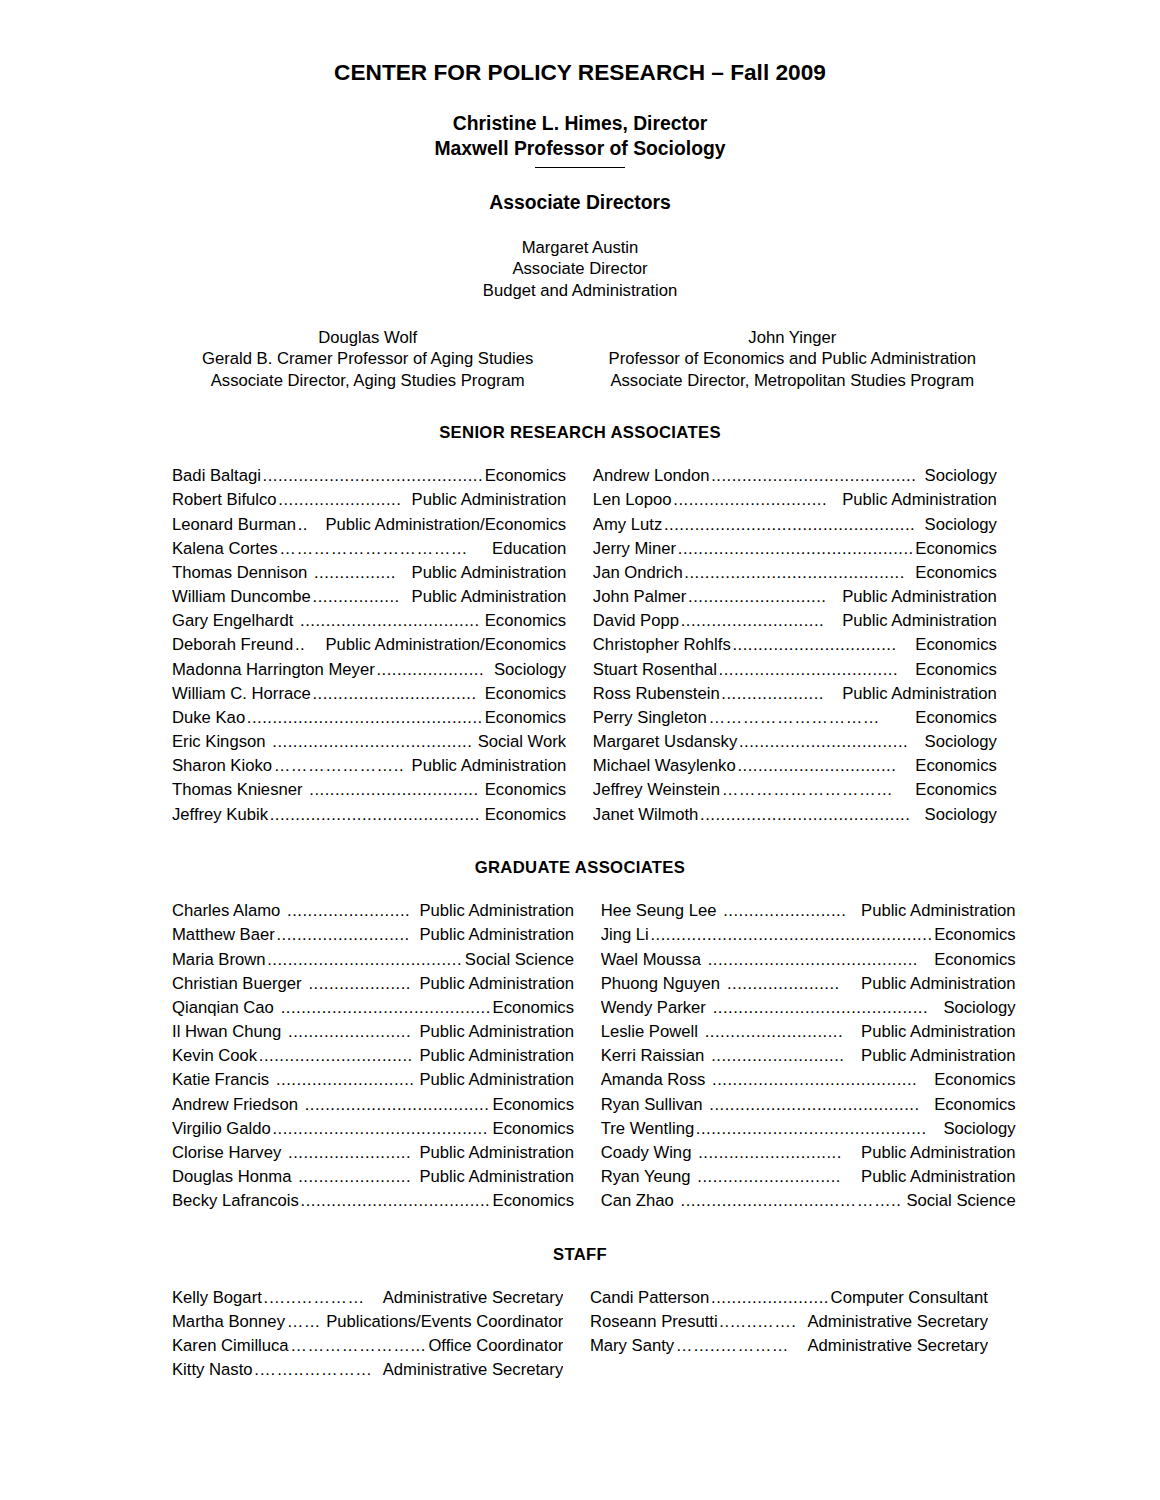CENTER FOR POLICY RESEARCH – Fall 2009
Christine L. Himes, Director
Maxwell Professor of Sociology
Associate Directors
Margaret Austin
Associate Director
Budget and Administration
Douglas Wolf
Gerald B. Cramer Professor of Aging Studies
Associate Director, Aging Studies Program
John Yinger
Professor of Economics and Public Administration
Associate Director, Metropolitan Studies Program
SENIOR RESEARCH ASSOCIATES
Badi Baltagi........................................... Economics
Robert Bifulco........................ Public Administration
Leonard Burman.. Public Administration/Economics
Kalena Cortes……………………………Education
Thomas Dennison ................ Public Administration
William Duncombe................. Public Administration
Gary Engelhardt ................................... Economics
Deborah Freund.. Public Administration/Economics
Madonna Harrington Meyer..................... Sociology
William C. Horrace................................ Economics
Duke Kao.............................................. Economics
Eric Kingson ....................................... Social Work
Sharon Kioko………………….. Public Administration
Thomas Kniesner ................................. Economics
Jeffrey Kubik......................................... Economics
Andrew London........................................ Sociology
Len Lopoo.............................. Public Administration
Amy Lutz................................................. Sociology
Jerry Miner.............................................. Economics
Jan Ondrich........................................... Economics
John Palmer........................... Public Administration
David Popp............................ Public Administration
Christopher Rohlfs................................ Economics
Stuart Rosenthal................................... Economics
Ross Rubenstein.................... Public Administration
Perry Singleton…………………………Economics
Margaret Usdansky................................. Sociology
Michael Wasylenko............................... Economics
Jeffrey Weinstein…………………………Economics
Janet Wilmoth......................................... Sociology
GRADUATE ASSOCIATES
Charles Alamo ........................ Public Administration
Matthew Baer.......................... Public Administration
Maria Brown...................................... Social Science
Christian Buerger .................... Public Administration
Qianqian Cao ......................................... Economics
Il Hwan Chung ........................ Public Administration
Kevin Cook.............................. Public Administration
Katie Francis ........................... Public Administration
Andrew Friedson .................................... Economics
Virgilio Galdo.......................................... Economics
Clorise Harvey ........................ Public Administration
Douglas Honma ...................... Public Administration
Becky Lafrancois..................................... Economics
Hee Seung Lee ........................ Public Administration
Jing Li....................................................... Economics
Wael Moussa ......................................... Economics
Phuong Nguyen ...................... Public Administration
Wendy Parker .......................................... Sociology
Leslie Powell ........................... Public Administration
Kerri Raissian .......................... Public Administration
Amanda Ross ........................................ Economics
Ryan Sullivan ......................................... Economics
Tre Wentling............................................. Sociology
Coady Wing ............................ Public Administration
Ryan Yeung ............................ Public Administration
Can Zhao ...............................……….. Social Science
STAFF
Kelly Bogart.…..…………Administrative Secretary
Martha Bonney……Publications/Events Coordinator
Karen Cimilluca…………………... Office Coordinator
Kitty Nasto.……..…………Administrative Secretary
Candi Patterson....................... Computer Consultant
Roseann Presutti..…..……. Administrative Secretary
Mary Santy……..…………Administrative Secretary